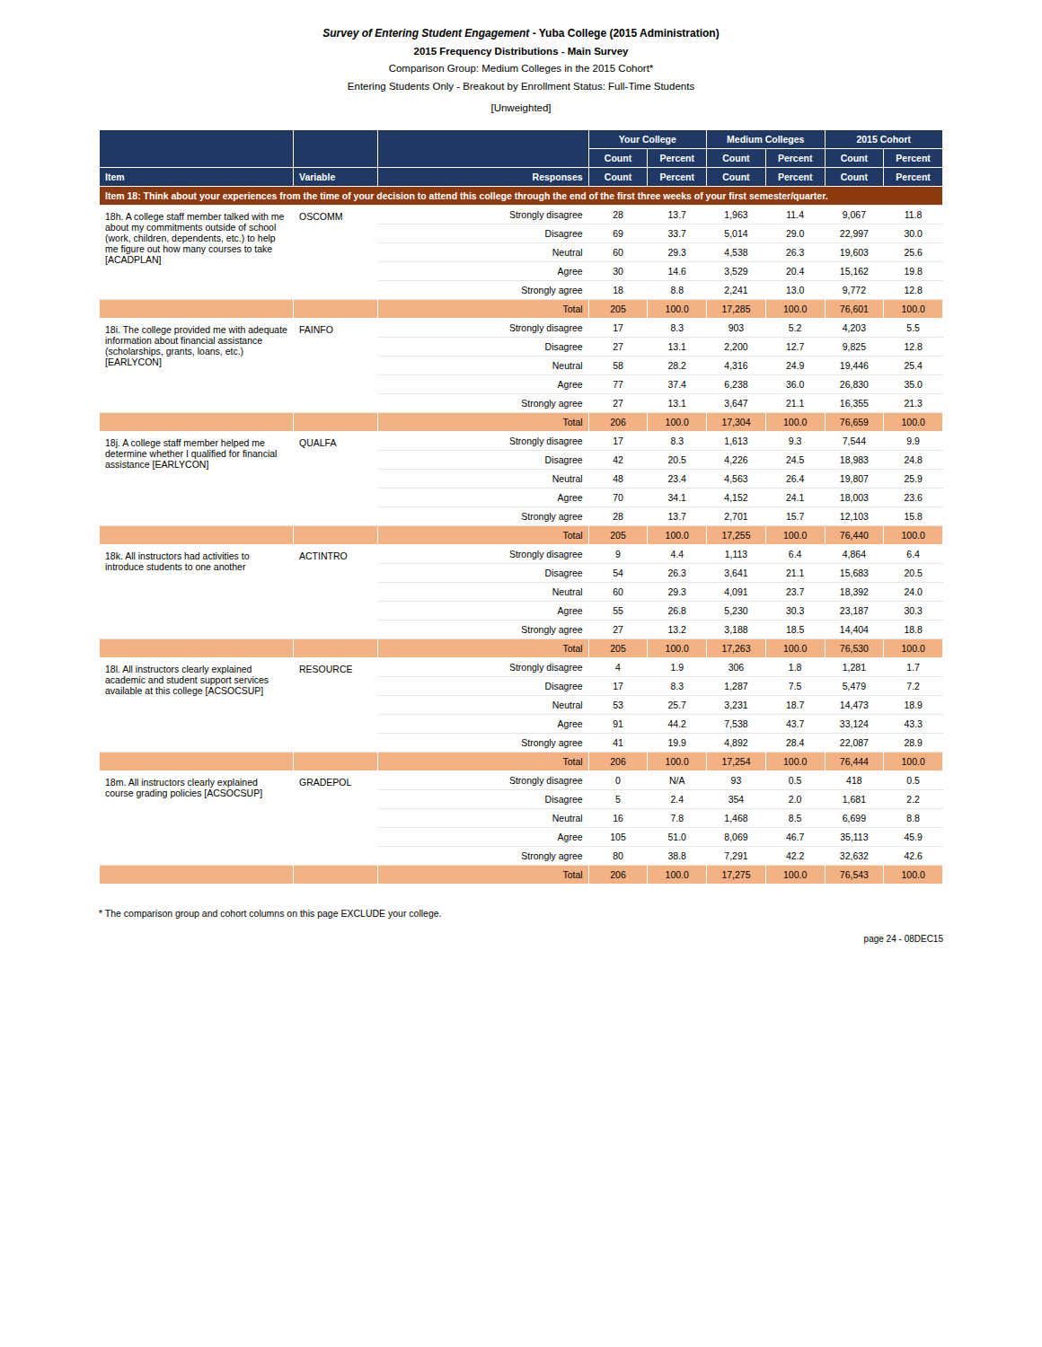Survey of Entering Student Engagement - Yuba College (2015 Administration)
2015 Frequency Distributions - Main Survey
Comparison Group: Medium Colleges in the 2015 Cohort*
Entering Students Only - Breakout by Enrollment Status: Full-Time Students
[Unweighted]
| | | | Your College | Medium Colleges | 2015 Cohort |
| --- | --- | --- | --- | --- | --- |
| Count | Percent | Count | Percent | Count | Percent |
| Item | Variable | Responses | Count | Percent | Count | Percent | Count | Percent |
| Item 18: Think about your experiences from the time of your decision to attend this college through the end of the first three weeks of your first semester/quarter. |
| 18h. A college staff member talked with me about my commitments outside of school (work, children, dependents, etc.) to help me figure out how many courses to take [ACADPLAN] | OSCOMM | Strongly disagree | 28 | 13.7 | 1,963 | 11.4 | 9,067 | 11.8 |
| Disagree | 69 | 33.7 | 5,014 | 29.0 | 22,997 | 30.0 |
| Neutral | 60 | 29.3 | 4,538 | 26.3 | 19,603 | 25.6 |
| Agree | 30 | 14.6 | 3,529 | 20.4 | 15,162 | 19.8 |
| Strongly agree | 18 | 8.8 | 2,241 | 13.0 | 9,772 | 12.8 |
| | | Total | 205 | 100.0 | 17,285 | 100.0 | 76,601 | 100.0 |
| 18i. The college provided me with adequate information about financial assistance (scholarships, grants, loans, etc.) [EARLYCON] | FAINFO | Strongly disagree | 17 | 8.3 | 903 | 5.2 | 4,203 | 5.5 |
| Disagree | 27 | 13.1 | 2,200 | 12.7 | 9,825 | 12.8 |
| Neutral | 58 | 28.2 | 4,316 | 24.9 | 19,446 | 25.4 |
| Agree | 77 | 37.4 | 6,238 | 36.0 | 26,830 | 35.0 |
| Strongly agree | 27 | 13.1 | 3,647 | 21.1 | 16,355 | 21.3 |
| | | Total | 206 | 100.0 | 17,304 | 100.0 | 76,659 | 100.0 |
| 18j. A college staff member helped me determine whether I qualified for financial assistance [EARLYCON] | QUALFA | Strongly disagree | 17 | 8.3 | 1,613 | 9.3 | 7,544 | 9.9 |
| Disagree | 42 | 20.5 | 4,226 | 24.5 | 18,983 | 24.8 |
| Neutral | 48 | 23.4 | 4,563 | 26.4 | 19,807 | 25.9 |
| Agree | 70 | 34.1 | 4,152 | 24.1 | 18,003 | 23.6 |
| Strongly agree | 28 | 13.7 | 2,701 | 15.7 | 12,103 | 15.8 |
| | | Total | 205 | 100.0 | 17,255 | 100.0 | 76,440 | 100.0 |
| 18k. All instructors had activities to introduce students to one another | ACTINTRO | Strongly disagree | 9 | 4.4 | 1,113 | 6.4 | 4,864 | 6.4 |
| Disagree | 54 | 26.3 | 3,641 | 21.1 | 15,683 | 20.5 |
| Neutral | 60 | 29.3 | 4,091 | 23.7 | 18,392 | 24.0 |
| Agree | 55 | 26.8 | 5,230 | 30.3 | 23,187 | 30.3 |
| Strongly agree | 27 | 13.2 | 3,188 | 18.5 | 14,404 | 18.8 |
| | | Total | 205 | 100.0 | 17,263 | 100.0 | 76,530 | 100.0 |
| 18l. All instructors clearly explained academic and student support services available at this college [ACSOCSUP] | RESOURCE | Strongly disagree | 4 | 1.9 | 306 | 1.8 | 1,281 | 1.7 |
| Disagree | 17 | 8.3 | 1,287 | 7.5 | 5,479 | 7.2 |
| Neutral | 53 | 25.7 | 3,231 | 18.7 | 14,473 | 18.9 |
| Agree | 91 | 44.2 | 7,538 | 43.7 | 33,124 | 43.3 |
| Strongly agree | 41 | 19.9 | 4,892 | 28.4 | 22,087 | 28.9 |
| | | Total | 206 | 100.0 | 17,254 | 100.0 | 76,444 | 100.0 |
| 18m. All instructors clearly explained course grading policies [ACSOCSUP] | GRADEPOL | Strongly disagree | 0 | N/A | 93 | 0.5 | 418 | 0.5 |
| Disagree | 5 | 2.4 | 354 | 2.0 | 1,681 | 2.2 |
| Neutral | 16 | 7.8 | 1,468 | 8.5 | 6,699 | 8.8 |
| Agree | 105 | 51.0 | 8,069 | 46.7 | 35,113 | 45.9 |
| Strongly agree | 80 | 38.8 | 7,291 | 42.2 | 32,632 | 42.6 |
| | | Total | 206 | 100.0 | 17,275 | 100.0 | 76,543 | 100.0 |
* The comparison group and cohort columns on this page EXCLUDE your college.
page 24 - 08DEC15